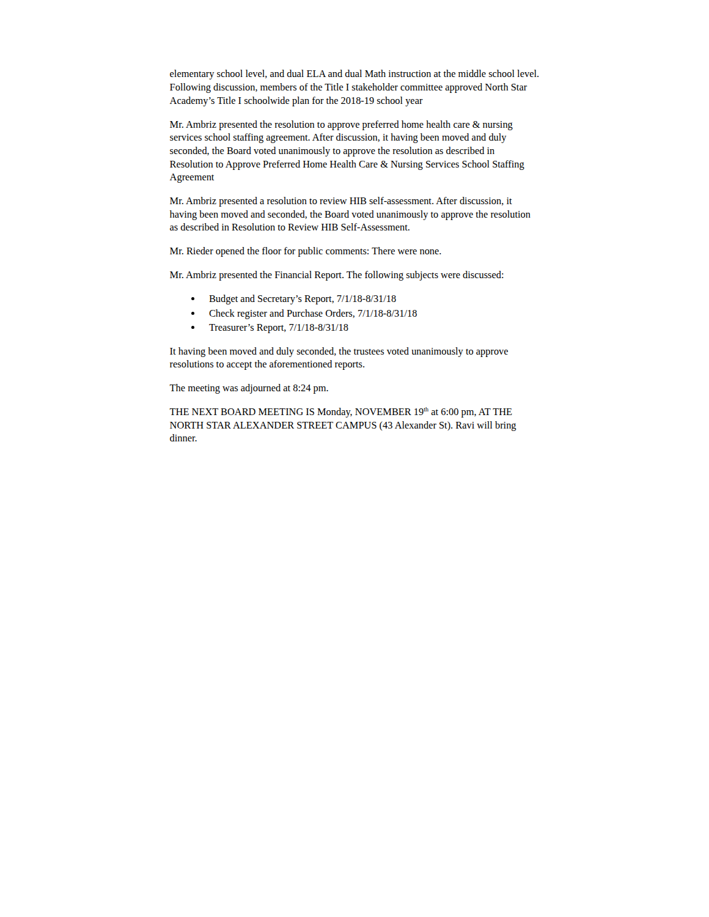elementary school level, and dual ELA and dual Math instruction at the middle school level. Following discussion, members of the Title I stakeholder committee approved North Star Academy’s Title I schoolwide plan for the 2018-19 school year
Mr. Ambriz presented the resolution to approve preferred home health care & nursing services school staffing agreement. After discussion, it having been moved and duly seconded, the Board voted unanimously to approve the resolution as described in Resolution to Approve Preferred Home Health Care & Nursing Services School Staffing Agreement
Mr. Ambriz presented a resolution to review HIB self-assessment. After discussion, it having been moved and seconded, the Board voted unanimously to approve the resolution as described in Resolution to Review HIB Self-Assessment.
Mr. Rieder opened the floor for public comments: There were none.
Mr. Ambriz presented the Financial Report. The following subjects were discussed:
Budget and Secretary’s Report, 7/1/18-8/31/18
Check register and Purchase Orders, 7/1/18-8/31/18
Treasurer’s Report, 7/1/18-8/31/18
It having been moved and duly seconded, the trustees voted unanimously to approve resolutions to accept the aforementioned reports.
The meeting was adjourned at 8:24 pm.
THE NEXT BOARD MEETING IS Monday, NOVEMBER 19th at 6:00 pm, AT THE NORTH STAR ALEXANDER STREET CAMPUS (43 Alexander St). Ravi will bring dinner.